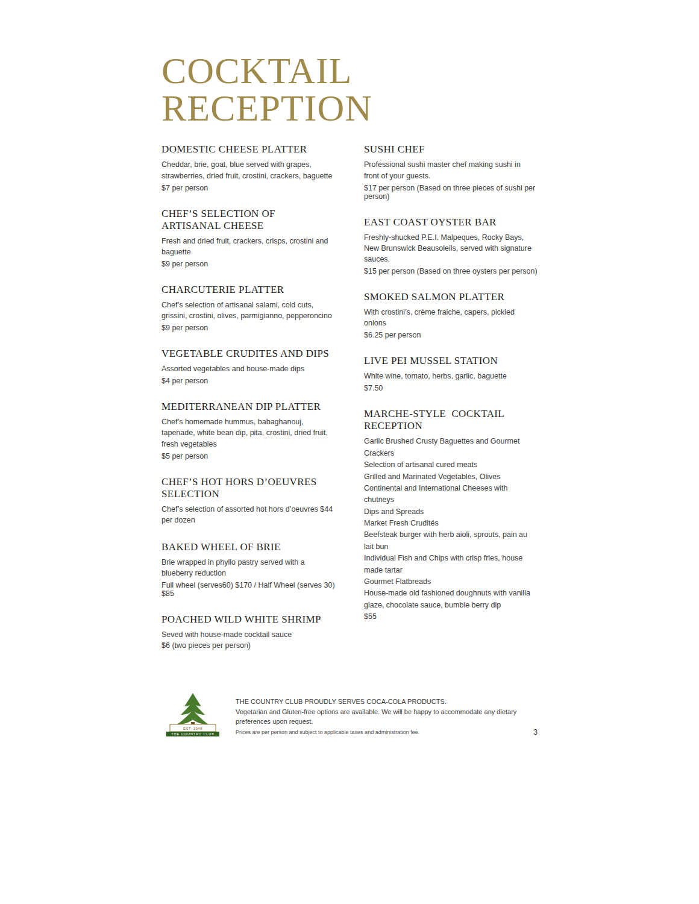COCKTAIL RECEPTION
Domestic Cheese Platter
Cheddar, brie, goat, blue served with grapes, strawberries, dried fruit, crostini, crackers, baguette
$7 per person
Chef’s Selection of
Artisanal Cheese
Fresh and dried fruit, crackers, crisps, crostini and baguette
$9 per person
Charcuterie Platter
Chef’s selection of artisanal salami, cold cuts, grissini, crostini, olives, parmigianno, pepperoncino
$9 per person
Vegetable Crudites and Dips
Assorted vegetables and house-made dips
$4 per person
Mediterranean Dip Platter
Chef’s homemade hummus, babaghanouj, tapenade, white bean dip, pita, crostini, dried fruit, fresh vegetables
$5 per person
Chef’s Hot Hors D’oeuvres Selection
Chef’s selection of assorted hot hors d’oeuvres $44 per dozen
Baked Wheel of Brie
Brie wrapped in phyllo pastry served with a blueberry reduction
Full wheel (serves60) $170 / Half Wheel (serves 30) $85
Poached Wild White Shrimp
Seved with house-made cocktail sauce
$6 (two pieces per person)
Sushi Chef
Professional sushi master chef making sushi in front of your guests.
$17 per person (Based on three pieces of sushi per person)
East Coast Oyster Bar
Freshly-shucked P.E.I. Malpeques, Rocky Bays, New Brunswick Beausoleils, served with signature sauces.
$15 per person (Based on three oysters per person)
Smoked Salmon Platter
With crostini’s, crème fraiche, capers, pickled onions
$6.25 per person
Live PEI Mussel Station
White wine, tomato, herbs, garlic, baguette
$7.50
Marche-Style Cocktail Reception
Garlic Brushed Crusty Baguettes and Gourmet Crackers
Selection of artisanal cured meats
Grilled and Marinated Vegetables, Olives
Continental and International Cheeses with chutneys
Dips and Spreads
Market Fresh Crudités
Beefsteak burger with herb aioli, sprouts, pain au lait bun
Individual Fish and Chips with crisp fries, house made tartar
Gourmet Flatbreads
House-made old fashioned doughnuts with vanilla glaze, chocolate sauce, bumble berry dip
$55
EST. 1948 THE COUNTRY CLUB
THE COUNTRY CLUB PROUDLY SERVES COCA-COLA PRODUCTS.
Vegetarian and Gluten-free options are available. We will be happy to accommodate any dietary preferences upon request.
Prices are per person and subject to applicable taxes and administration fee.
3